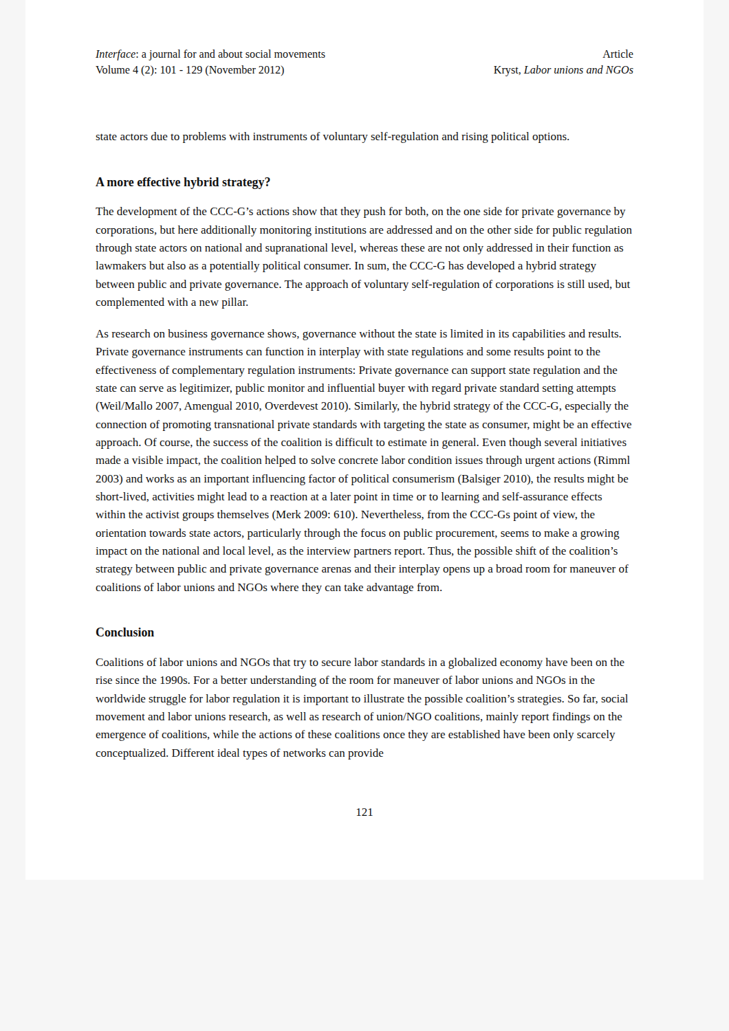Interface: a journal for and about social movements
Volume 4 (2): 101 - 129 (November 2012)
Article
Kryst, Labor unions and NGOs
state actors due to problems with instruments of voluntary self-regulation and rising political options.
A more effective hybrid strategy?
The development of the CCC-G’s actions show that they push for both, on the one side for private governance by corporations, but here additionally monitoring institutions are addressed and on the other side for public regulation through state actors on national and supranational level, whereas these are not only addressed in their function as lawmakers but also as a potentially political consumer. In sum, the CCC-G has developed a hybrid strategy between public and private governance. The approach of voluntary self-regulation of corporations is still used, but complemented with a new pillar.
As research on business governance shows, governance without the state is limited in its capabilities and results. Private governance instruments can function in interplay with state regulations and some results point to the effectiveness of complementary regulation instruments: Private governance can support state regulation and the state can serve as legitimizer, public monitor and influential buyer with regard private standard setting attempts (Weil/Mallo 2007, Amengual 2010, Overdevest 2010). Similarly, the hybrid strategy of the CCC-G, especially the connection of promoting transnational private standards with targeting the state as consumer, might be an effective approach. Of course, the success of the coalition is difficult to estimate in general. Even though several initiatives made a visible impact, the coalition helped to solve concrete labor condition issues through urgent actions (Rimml 2003) and works as an important influencing factor of political consumerism (Balsiger 2010), the results might be short-lived, activities might lead to a reaction at a later point in time or to learning and self-assurance effects within the activist groups themselves (Merk 2009: 610). Nevertheless, from the CCC-Gs point of view, the orientation towards state actors, particularly through the focus on public procurement, seems to make a growing impact on the national and local level, as the interview partners report. Thus, the possible shift of the coalition’s strategy between public and private governance arenas and their interplay opens up a broad room for maneuver of coalitions of labor unions and NGOs where they can take advantage from.
Conclusion
Coalitions of labor unions and NGOs that try to secure labor standards in a globalized economy have been on the rise since the 1990s. For a better understanding of the room for maneuver of labor unions and NGOs in the worldwide struggle for labor regulation it is important to illustrate the possible coalition’s strategies. So far, social movement and labor unions research, as well as research of union/NGO coalitions, mainly report findings on the emergence of coalitions, while the actions of these coalitions once they are established have been only scarcely conceptualized. Different ideal types of networks can provide
121